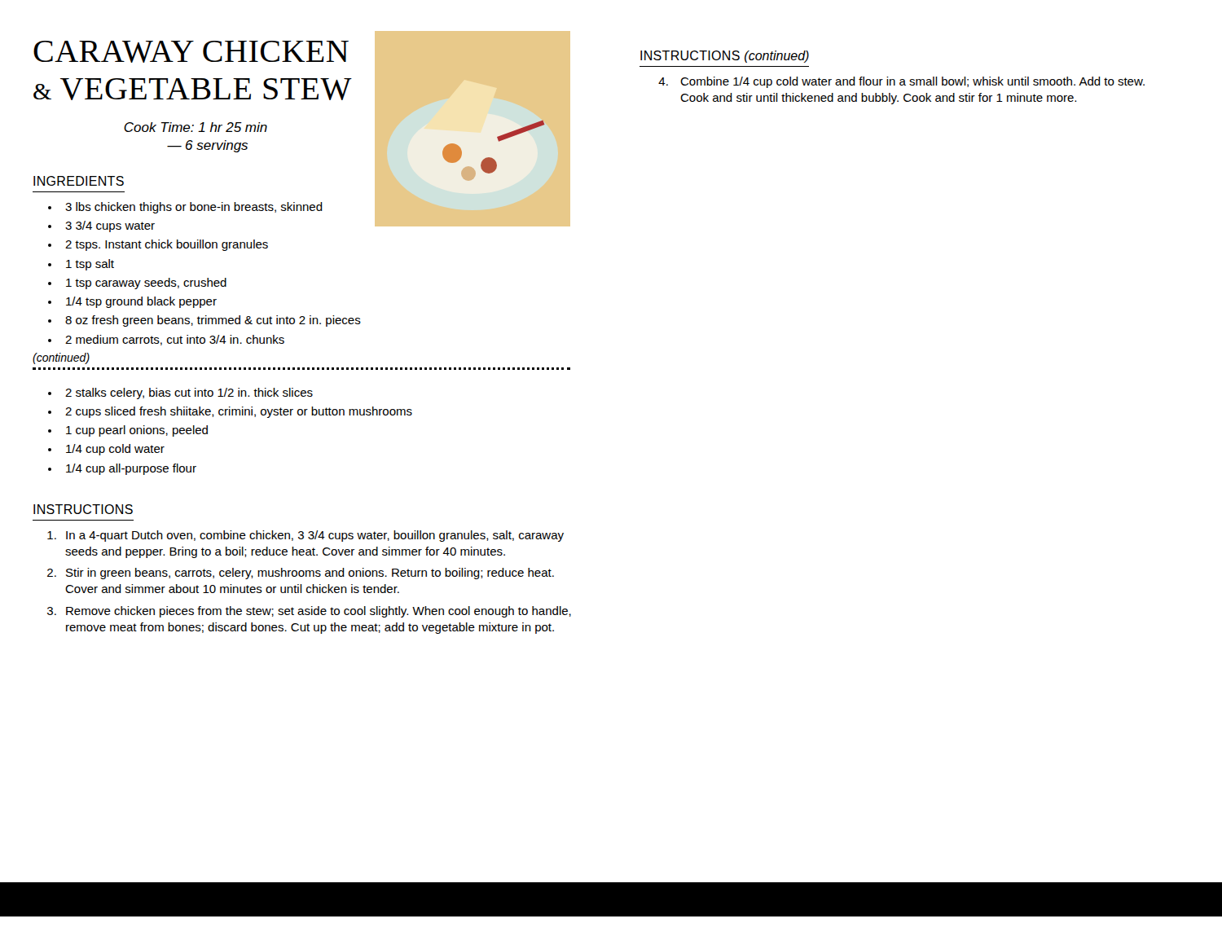Caraway Chicken
& Vegetable Stew
Cook Time: 1 hr 25 min — 6 servings
Ingredients
3 lbs chicken thighs or bone-in breasts, skinned
3 3/4 cups water
2 tsps. Instant chick bouillon granules
1 tsp salt
1 tsp caraway seeds, crushed
1/4 tsp ground black pepper
8 oz fresh green beans, trimmed & cut into 2 in. pieces
2 medium carrots, cut into 3/4 in. chunks
(continued)
2 stalks celery, bias cut into 1/2 in. thick slices
2 cups sliced fresh shiitake, crimini, oyster or button mushrooms
1 cup pearl onions, peeled
1/4 cup cold water
1/4 cup all-purpose flour
Instructions
In a 4-quart Dutch oven, combine chicken, 3 3/4 cups water, bouillon granules, salt, caraway seeds and pepper. Bring to a boil; reduce heat. Cover and simmer for 40 minutes.
Stir in green beans, carrots, celery, mushrooms and onions. Return to boiling; reduce heat. Cover and simmer about 10 minutes or until chicken is tender.
Remove chicken pieces from the stew; set aside to cool slightly. When cool enough to handle, remove meat from bones; discard bones. Cut up the meat; add to vegetable mixture in pot.
Instructions (continued)
Combine 1/4 cup cold water and flour in a small bowl; whisk until smooth. Add to stew. Cook and stir until thickened and bubbly. Cook and stir for 1 minute more.